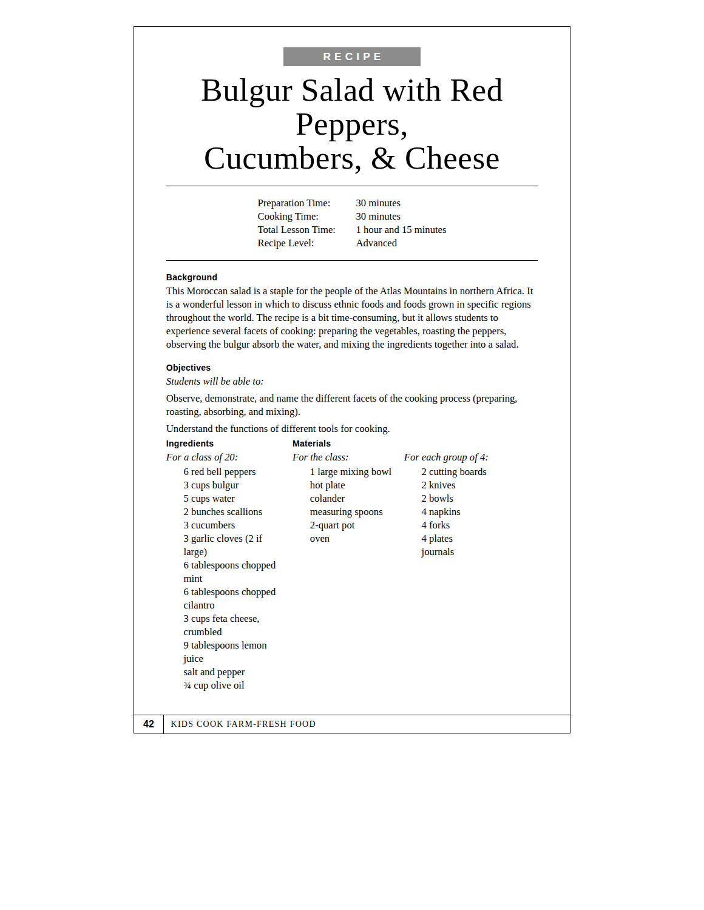RECIPE
Bulgur Salad with Red Peppers,
Cucumbers, & Cheese
| Preparation Time: | 30 minutes |
| Cooking Time: | 30 minutes |
| Total Lesson Time: | 1 hour and 15 minutes |
| Recipe Level: | Advanced |
Background
This Moroccan salad is a staple for the people of the Atlas Mountains in northern Africa. It is a wonderful lesson in which to discuss ethnic foods and foods grown in specific regions throughout the world. The recipe is a bit time-consuming, but it allows students to experience several facets of cooking: preparing the vegetables, roasting the peppers, observing the bulgur absorb the water, and mixing the ingredients together into a salad.
Objectives
Students will be able to:
Observe, demonstrate, and name the different facets of the cooking process (preparing, roasting, absorbing, and mixing).
Understand the functions of different tools for cooking.
Ingredients
For a class of 20:
6 red bell peppers
3 cups bulgur
5 cups water
2 bunches scallions
3 cucumbers
3 garlic cloves (2 if large)
6 tablespoons chopped mint
6 tablespoons chopped cilantro
3 cups feta cheese, crumbled
9 tablespoons lemon juice
salt and pepper
¾ cup olive oil
Materials
For the class:
1 large mixing bowl
hot plate
colander
measuring spoons
2-quart pot
oven
For each group of 4:
2 cutting boards
2 knives
2 bowls
4 napkins
4 forks
4 plates
journals
42
KIDS COOK FARM-FRESH FOOD